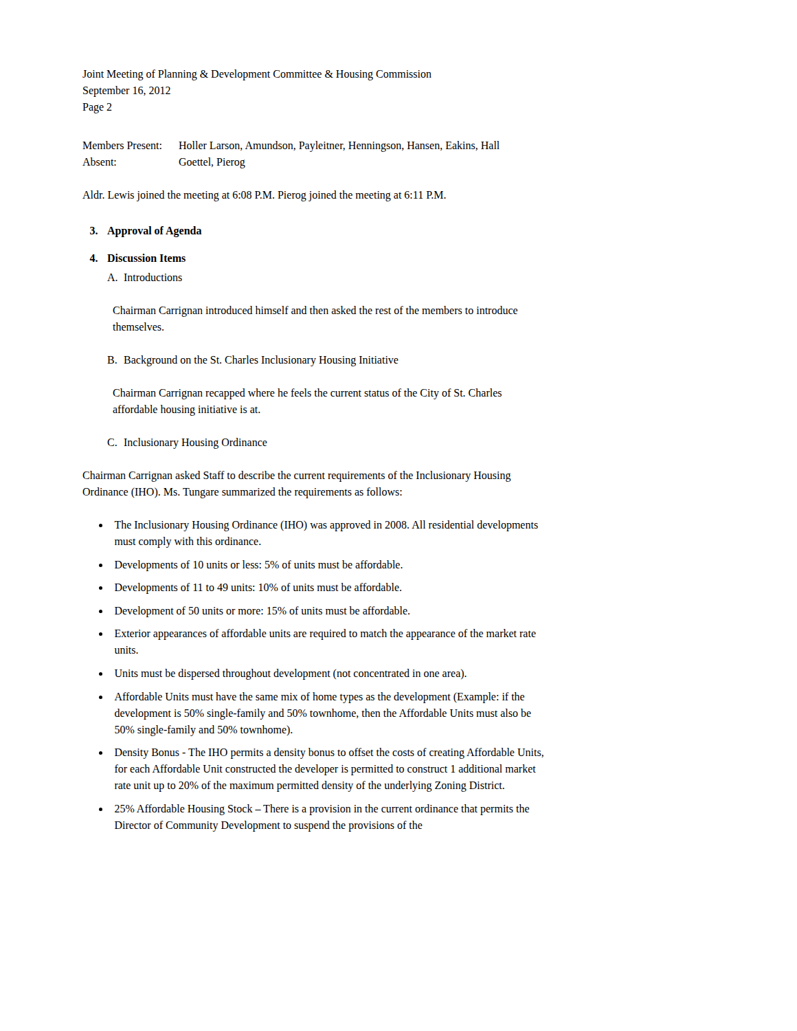Joint Meeting of Planning & Development Committee & Housing Commission
September 16, 2012
Page 2
| Members Present: | Holler Larson, Amundson, Payleitner, Henningson, Hansen, Eakins, Hall |
| Absent: | Goettel, Pierog |
Aldr. Lewis joined the meeting at 6:08 P.M. Pierog joined the meeting at 6:11 P.M.
Approval of Agenda
Discussion Items
Introductions
Chairman Carrignan introduced himself and then asked the rest of the members to introduce themselves.
Background on the St. Charles Inclusionary Housing Initiative
Chairman Carrignan recapped where he feels the current status of the City of St. Charles affordable housing initiative is at.
Inclusionary Housing Ordinance
Chairman Carrignan asked Staff to describe the current requirements of the Inclusionary Housing Ordinance (IHO). Ms. Tungare summarized the requirements as follows:
The Inclusionary Housing Ordinance (IHO) was approved in 2008. All residential developments must comply with this ordinance.
Developments of 10 units or less: 5% of units must be affordable.
Developments of 11 to 49 units: 10% of units must be affordable.
Development of 50 units or more: 15% of units must be affordable.
Exterior appearances of affordable units are required to match the appearance of the market rate units.
Units must be dispersed throughout development (not concentrated in one area).
Affordable Units must have the same mix of home types as the development (Example: if the development is 50% single-family and 50% townhome, then the Affordable Units must also be 50% single-family and 50% townhome).
Density Bonus - The IHO permits a density bonus to offset the costs of creating Affordable Units, for each Affordable Unit constructed the developer is permitted to construct 1 additional market rate unit up to 20% of the maximum permitted density of the underlying Zoning District.
25% Affordable Housing Stock – There is a provision in the current ordinance that permits the Director of Community Development to suspend the provisions of the